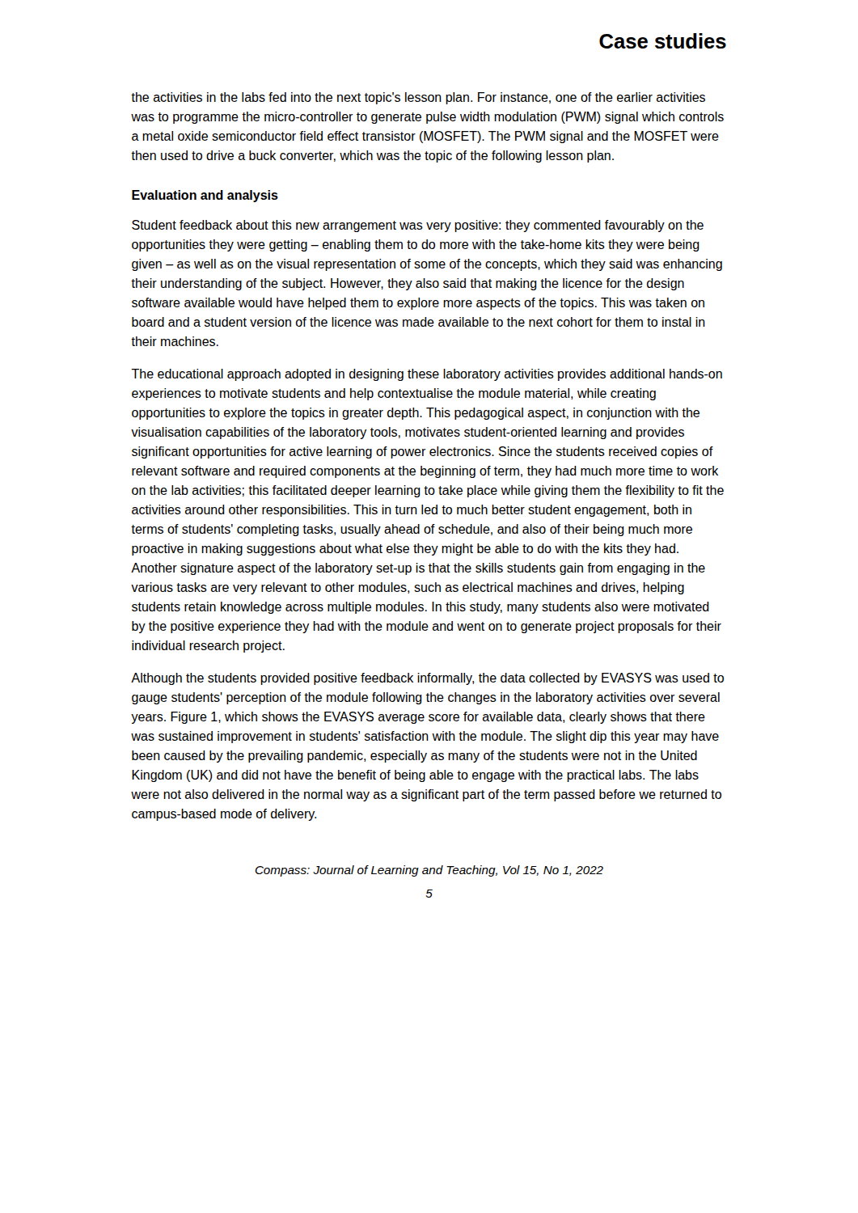Case studies
the activities in the labs fed into the next topic's lesson plan. For instance, one of the earlier activities was to programme the micro-controller to generate pulse width modulation (PWM) signal which controls a metal oxide semiconductor field effect transistor (MOSFET). The PWM signal and the MOSFET were then used to drive a buck converter, which was the topic of the following lesson plan.
Evaluation and analysis
Student feedback about this new arrangement was very positive: they commented favourably on the opportunities they were getting – enabling them to do more with the take-home kits they were being given – as well as on the visual representation of some of the concepts, which they said was enhancing their understanding of the subject. However, they also said that making the licence for the design software available would have helped them to explore more aspects of the topics. This was taken on board and a student version of the licence was made available to the next cohort for them to instal in their machines.
The educational approach adopted in designing these laboratory activities provides additional hands-on experiences to motivate students and help contextualise the module material, while creating opportunities to explore the topics in greater depth. This pedagogical aspect, in conjunction with the visualisation capabilities of the laboratory tools, motivates student-oriented learning and provides significant opportunities for active learning of power electronics. Since the students received copies of relevant software and required components at the beginning of term, they had much more time to work on the lab activities; this facilitated deeper learning to take place while giving them the flexibility to fit the activities around other responsibilities. This in turn led to much better student engagement, both in terms of students' completing tasks, usually ahead of schedule, and also of their being much more proactive in making suggestions about what else they might be able to do with the kits they had. Another signature aspect of the laboratory set-up is that the skills students gain from engaging in the various tasks are very relevant to other modules, such as electrical machines and drives, helping students retain knowledge across multiple modules. In this study, many students also were motivated by the positive experience they had with the module and went on to generate project proposals for their individual research project.
Although the students provided positive feedback informally, the data collected by EVASYS was used to gauge students' perception of the module following the changes in the laboratory activities over several years. Figure 1, which shows the EVASYS average score for available data, clearly shows that there was sustained improvement in students' satisfaction with the module. The slight dip this year may have been caused by the prevailing pandemic, especially as many of the students were not in the United Kingdom (UK) and did not have the benefit of being able to engage with the practical labs. The labs were not also delivered in the normal way as a significant part of the term passed before we returned to campus-based mode of delivery.
Compass: Journal of Learning and Teaching, Vol 15, No 1, 2022
5